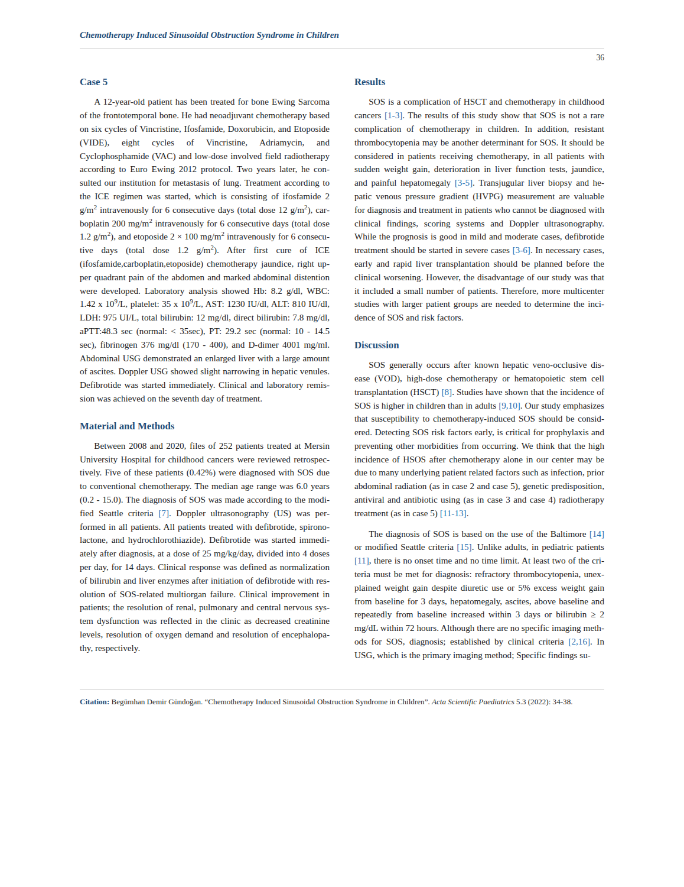Chemotherapy Induced Sinusoidal Obstruction Syndrome in Children
36
Case 5
A 12-year-old patient has been treated for bone Ewing Sarcoma of the frontotemporal bone. He had neoadjuvant chemotherapy based on six cycles of Vincristine, Ifosfamide, Doxorubicin, and Etoposide (VIDE), eight cycles of Vincristine, Adriamycin, and Cyclophosphamide (VAC) and low-dose involved field radiotherapy according to Euro Ewing 2012 protocol. Two years later, he consulted our institution for metastasis of lung. Treatment according to the ICE regimen was started, which is consisting of ifosfamide 2 g/m2 intravenously for 6 consecutive days (total dose 12 g/m2), carboplatin 200 mg/m2 intravenously for 6 consecutive days (total dose 1.2 g/m2), and etoposide 2 × 100 mg/m2 intravenously for 6 consecutive days (total dose 1.2 g/m2). After first cure of ICE (ifosfamide,carboplatin,etoposide) chemotherapy jaundice, right upper quadrant pain of the abdomen and marked abdominal distention were developed. Laboratory analysis showed Hb: 8.2 g/dl, WBC: 1.42 x 109/L, platelet: 35 x 109/L, AST: 1230 IU/dl, ALT: 810 IU/dl, LDH: 975 UI/L, total bilirubin: 12 mg/dl, direct bilirubin: 7.8 mg/dl, aPTT:48.3 sec (normal: < 35sec), PT: 29.2 sec (normal: 10 - 14.5 sec), fibrinogen 376 mg/dl (170 - 400), and D-dimer 4001 mg/ml. Abdominal USG demonstrated an enlarged liver with a large amount of ascites. Doppler USG showed slight narrowing in hepatic venules. Defibrotide was started immediately. Clinical and laboratory remission was achieved on the seventh day of treatment.
Material and Methods
Between 2008 and 2020, files of 252 patients treated at Mersin University Hospital for childhood cancers were reviewed retrospectively. Five of these patients (0.42%) were diagnosed with SOS due to conventional chemotherapy. The median age range was 6.0 years (0.2 - 15.0). The diagnosis of SOS was made according to the modified Seattle criteria [7]. Doppler ultrasonography (US) was performed in all patients. All patients treated with defibrotide, spironolactone, and hydrochlorothiazide). Defibrotide was started immediately after diagnosis, at a dose of 25 mg/kg/day, divided into 4 doses per day, for 14 days. Clinical response was defined as normalization of bilirubin and liver enzymes after initiation of defibrotide with resolution of SOS-related multiorgan failure. Clinical improvement in patients; the resolution of renal, pulmonary and central nervous system dysfunction was reflected in the clinic as decreased creatinine levels, resolution of oxygen demand and resolution of encephalopathy, respectively.
Results
SOS is a complication of HSCT and chemotherapy in childhood cancers [1-3]. The results of this study show that SOS is not a rare complication of chemotherapy in children. In addition, resistant thrombocytopenia may be another determinant for SOS. It should be considered in patients receiving chemotherapy, in all patients with sudden weight gain, deterioration in liver function tests, jaundice, and painful hepatomegaly [3-5]. Transjugular liver biopsy and hepatic venous pressure gradient (HVPG) measurement are valuable for diagnosis and treatment in patients who cannot be diagnosed with clinical findings, scoring systems and Doppler ultrasonography. While the prognosis is good in mild and moderate cases, defibrotide treatment should be started in severe cases [3-6]. In necessary cases, early and rapid liver transplantation should be planned before the clinical worsening. However, the disadvantage of our study was that it included a small number of patients. Therefore, more multicenter studies with larger patient groups are needed to determine the incidence of SOS and risk factors.
Discussion
SOS generally occurs after known hepatic veno-occlusive disease (VOD), high-dose chemotherapy or hematopoietic stem cell transplantation (HSCT) [8]. Studies have shown that the incidence of SOS is higher in children than in adults [9,10]. Our study emphasizes that susceptibility to chemotherapy-induced SOS should be considered. Detecting SOS risk factors early, is critical for prophylaxis and preventing other morbidities from occurring. We think that the high incidence of HSOS after chemotherapy alone in our center may be due to many underlying patient related factors such as infection, prior abdominal radiation (as in case 2 and case 5), genetic predisposition, antiviral and antibiotic using (as in case 3 and case 4) radiotherapy treatment (as in case 5) [11-13].
The diagnosis of SOS is based on the use of the Baltimore [14] or modified Seattle criteria [15]. Unlike adults, in pediatric patients [11], there is no onset time and no time limit. At least two of the criteria must be met for diagnosis: refractory thrombocytopenia, unexplained weight gain despite diuretic use or 5% excess weight gain from baseline for 3 days, hepatomegaly, ascites, above baseline and repeatedly from baseline increased within 3 days or bilirubin ≥ 2 mg/dL within 72 hours. Although there are no specific imaging methods for SOS, diagnosis; established by clinical criteria [2,16]. In USG, which is the primary imaging method; Specific findings su-
Citation: Begümhan Demir Gündoğan. “Chemotherapy Induced Sinusoidal Obstruction Syndrome in Children”. Acta Scientific Paediatrics 5.3 (2022): 34-38.